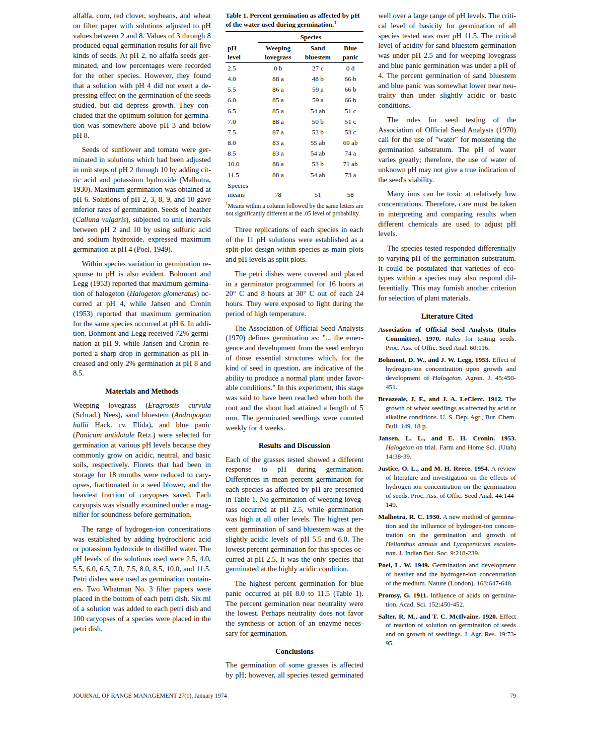alfalfa, corn, red clover, soybeans, and wheat on filter paper with solutions adjusted to pH values between 2 and 8. Values of 3 through 8 produced equal germination results for all five kinds of seeds. At pH 2, no alfalfa seeds germinated, and low percentages were recorded for the other species. However, they found that a solution with pH 4 did not exert a depressing effect on the germination of the seeds studied, but did depress growth. They concluded that the optimum solution for germination was somewhere above pH 3 and below pH 8.
Seeds of sunflower and tomato were germinated in solutions which had been adjusted in unit steps of pH 2 through 10 by adding citric acid and potassium hydroxide (Malhotra, 1930). Maximum germination was obtained at pH 6. Solutions of pH 2, 3, 8, 9, and 10 gave inferior rates of germination. Seeds of heather (Calluna vulgaris), subjected to unit intervals between pH 2 and 10 by using sulfuric acid and sodium hydroxide, expressed maximum germination at pH 4 (Poel, 1949).
Within species variation in germination response to pH is also evident. Bohmont and Legg (1953) reported that maximum germination of halogeton (Halogeton glomeratus) occurred at pH 4, while Jansen and Cronin (1953) reported that maximum germination for the same species occurred at pH 6. In addition, Bohmont and Legg received 72% germination at pH 9, while Jansen and Cronin reported a sharp drop in germination as pH increased and only 2% germination at pH 8 and 8.5.
Materials and Methods
Weeping lovegrass (Eragrostis curvula (Schrad.) Nees), sand bluestem (Andropogon hallii Hack. cv. Elida), and blue panic (Panicum antidotale Retz.) were selected for germination at various pH levels because they commonly grow on acidic, neutral, and basic soils, respectively. Florets that had been in storage for 18 months were reduced to caryopses, fractionated in a seed blower, and the heaviest fraction of caryopses saved. Each caryopsis was visually examined under a magnifier for soundness before germination.
The range of hydrogen-ion concentrations was established by adding hydrochloric acid or potassium hydroxide to distilled water. The pH levels of the solutions used were 2.5, 4.0, 5.5, 6.0, 6.5, 7.0, 7.5, 8.0, 8.5, 10.0, and 11.5. Petri dishes were used as germination containers. Two Whatman No. 3 filter papers were placed in the bottom of each petri dish. Six ml of a solution was added to each petri dish and 100 caryopses of a species were placed in the petri dish.
Table 1. Percent germination as affected by pH of the water used during germination. 1
| pH level | Species |
| --- | --- |
| Weeping lovegrass | Sand bluestem | Blue panic |
| 2.5 | 0 b | 27 c | 0 d |
| 4.0 | 88 a | 48 b | 66 b |
| 5.5 | 86 a | 59 a | 66 b |
| 6.0 | 85 a | 59 a | 66 b |
| 6.5 | 85 a | 54 ab | 51 c |
| 7.0 | 88 a | 50 b | 51 c |
| 7.5 | 87 a | 53 b | 53 c |
| 8.0 | 83 a | 55 ab | 69 ab |
| 8.5 | 83 a | 54 ab | 74 a |
| 10.0 | 88 a | 53 b | 71 ab |
| 11.5 | 88 a | 54 ab | 73 a |
| Species means | 78 | 51 | 58 |
1Means within a column followed by the same letters are not significantly different at the .05 level of probability.
Three replications of each species in each of the 11 pH solutions were established as a split-plot design within species as main plots and pH levels as split plots.
The petri dishes were covered and placed in a germinator programmed for 16 hours at 20° C and 8 hours at 30° C out of each 24 hours. They were exposed to light during the period of high temperature.
The Association of Official Seed Analysts (1970) defines germination as: "... the emergence and development from the seed embryo of those essential structures which, for the kind of seed in question, are indicative of the ability to produce a normal plant under favorable conditions." In this experiment, this stage was said to have been reached when both the root and the shoot had attained a length of 5 mm. The germinated seedlings were counted weekly for 4 weeks.
Results and Discussion
Each of the grasses tested showed a different response to pH during germination. Differences in mean percent germination for each species as affected by pH are presented in Table 1. No germination of weeping lovegrass occurred at pH 2.5, while germination was high at all other levels. The highest percent germination of sand bluestem was at the slightly acidic levels of pH 5.5 and 6.0. The lowest percent germination for this species occurred at pH 2.5. It was the only species that germinated at the highly acidic condition.
The highest percent germination for blue panic occurred at pH 8.0 to 11.5 (Table 1). The percent germination near neutrality were the lowest. Perhaps neutrality does not favor the synthesis or action of an enzyme necessary for germination.
Conclusions
The germination of some grasses is affected by pH; however, all species tested germinated well over a large range of pH levels. The critical level of basicity for germination of all species tested was over pH 11.5. The critical level of acidity for sand bluestem germination was under pH 2.5 and for weeping lovegrass and blue panic germination was under a pH of 4. The percent germination of sand bluestem and blue panic was somewhat lower near neutrality than under slightly acidic or basic conditions.
The rules for seed testing of the Association of Official Seed Analysts (1970) call for the use of "water" for moistening the germination substratum. The pH of water varies greatly; therefore, the use of water of unknown pH may not give a true indication of the seed's viability.
Many ions can be toxic at relatively low concentrations. Therefore, care must be taken in interpreting and comparing results when different chemicals are used to adjust pH levels.
The species tested responded differentially to varying pH of the germination substratum. It could be postulated that varieties of ecotypes within a species may also respond differentially. This may furnish another criterion for selection of plant materials.
Literature Cited
Association of Official Seed Analysts (Rules Committee). 1970. Rules for testing seeds. Proc. Ass. of Offic. Seed Anal. 60:116.
Bohmont, D. W., and J. W. Legg. 1953. Effect of hydrogen-ion concentration upon growth and development of Halogeton. Agron. J. 45:450-451.
Breazeale, J. F., and J. A. LeClerc. 1912. The growth of wheat seedlings as affected by acid or alkaline conditions. U. S. Dep. Agr., Bur. Chem. Bull. 149. 18 p.
Jansen, L. L., and E. H. Cronin. 1953. Halogeton on trial. Farm and Home Sci. (Utah) 14:38-39.
Justice, O. L., and M. H. Reece. 1954. A review of literature and investigation on the effects of hydrogen-ion concentration on the germination of seeds. Proc. Ass. of Offic. Seed Anal. 44:144-149.
Malhotra, R. C. 1930. A new method of germination and the influence of hydrogen-ion concentration on the germination and growth of Helianthus annuus and Lycopersicum esculentum. J. Indian Bot. Soc. 9:218-239.
Poel, L. W. 1949. Germination and development of heather and the hydrogen-ion concentration of the medium. Nature (London). 163:647-648.
Promsy, G. 1911. Influence of acids on germination. Acad. Sci. 152:450-452.
Salter, R. M., and T. C. McIlvaine. 1920. Effect of reaction of solution on germination of seeds and on growth of seedlings. J. Agr. Res. 19:73-95.
JOURNAL OF RANGE MANAGEMENT 27(1), January 1974 79